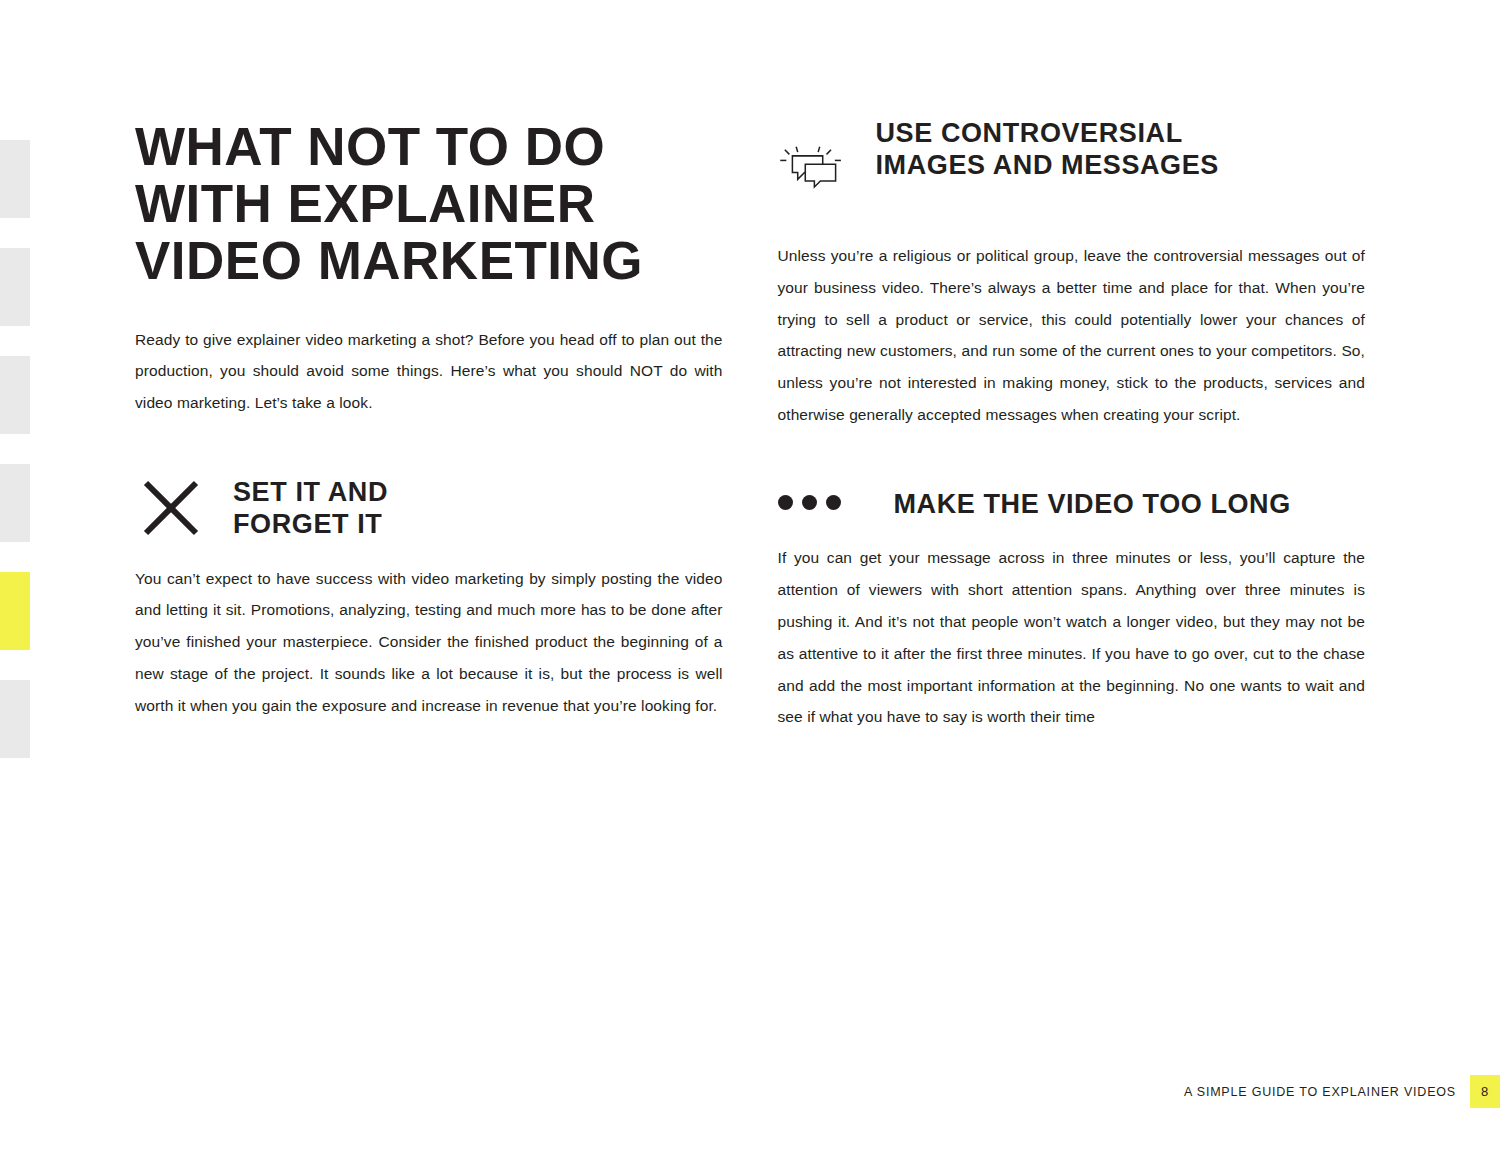What not to do
with explainer
video marketing
Ready to give explainer video marketing a shot? Before you head off to plan out the production, you should avoid some things. Here’s what you should NOT do with video marketing. Let’s take a look.
Set it and
forget it
You can’t expect to have success with video marketing by simply posting the video and letting it sit. Promotions, analyzing, testing and much more has to be done after you’ve finished your masterpiece. Consider the finished product the beginning of a new stage of the project. It sounds like a lot because it is, but the process is well worth it when you gain the exposure and increase in revenue that you’re looking for.
Use controversial
images and messages
Unless you’re a religious or political group, leave the controversial messages out of your business video. There’s always a better time and place for that. When you’re trying to sell a product or service, this could potentially lower your chances of attracting new customers, and run some of the current ones to your competitors. So, unless you’re not interested in making money, stick to the products, services and otherwise generally accepted messages when creating your script.
Make the video too long
If you can get your message across in three minutes or less, you’ll capture the attention of viewers with short attention spans. Anything over three minutes is pushing it. And it’s not that people won’t watch a longer video, but they may not be as attentive to it after the first three minutes. If you have to go over, cut to the chase and add the most important information at the beginning. No one wants to wait and see if what you have to say is worth their time
A Simple Guide to Explainer Videos
8